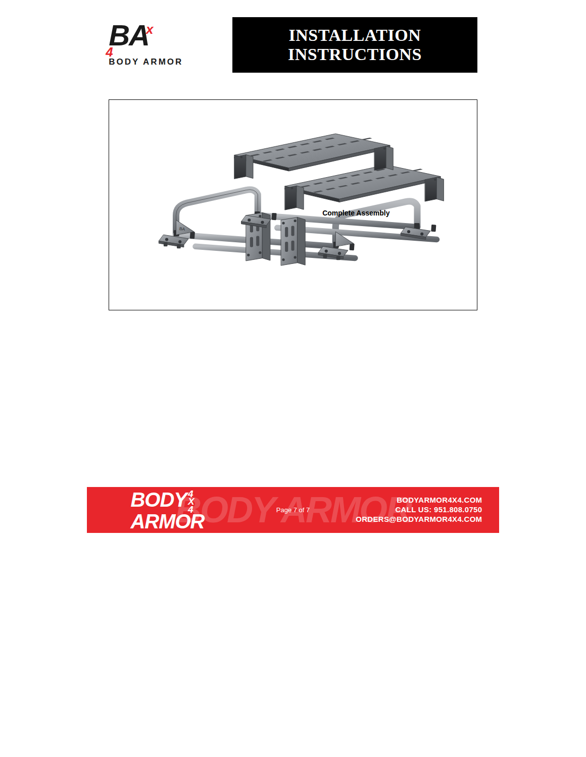BAx4
BODY ARMOR
INSTALLATION INSTRUCTIONS
BA
Complete Assembly
BODY ARMOR
BODY4
X
4 ARMOR
Page 7 of 7
BODYARMOR4X4.COM
CALL US: 951.808.0750
ORDERS@BODYARMOR4X4.COM